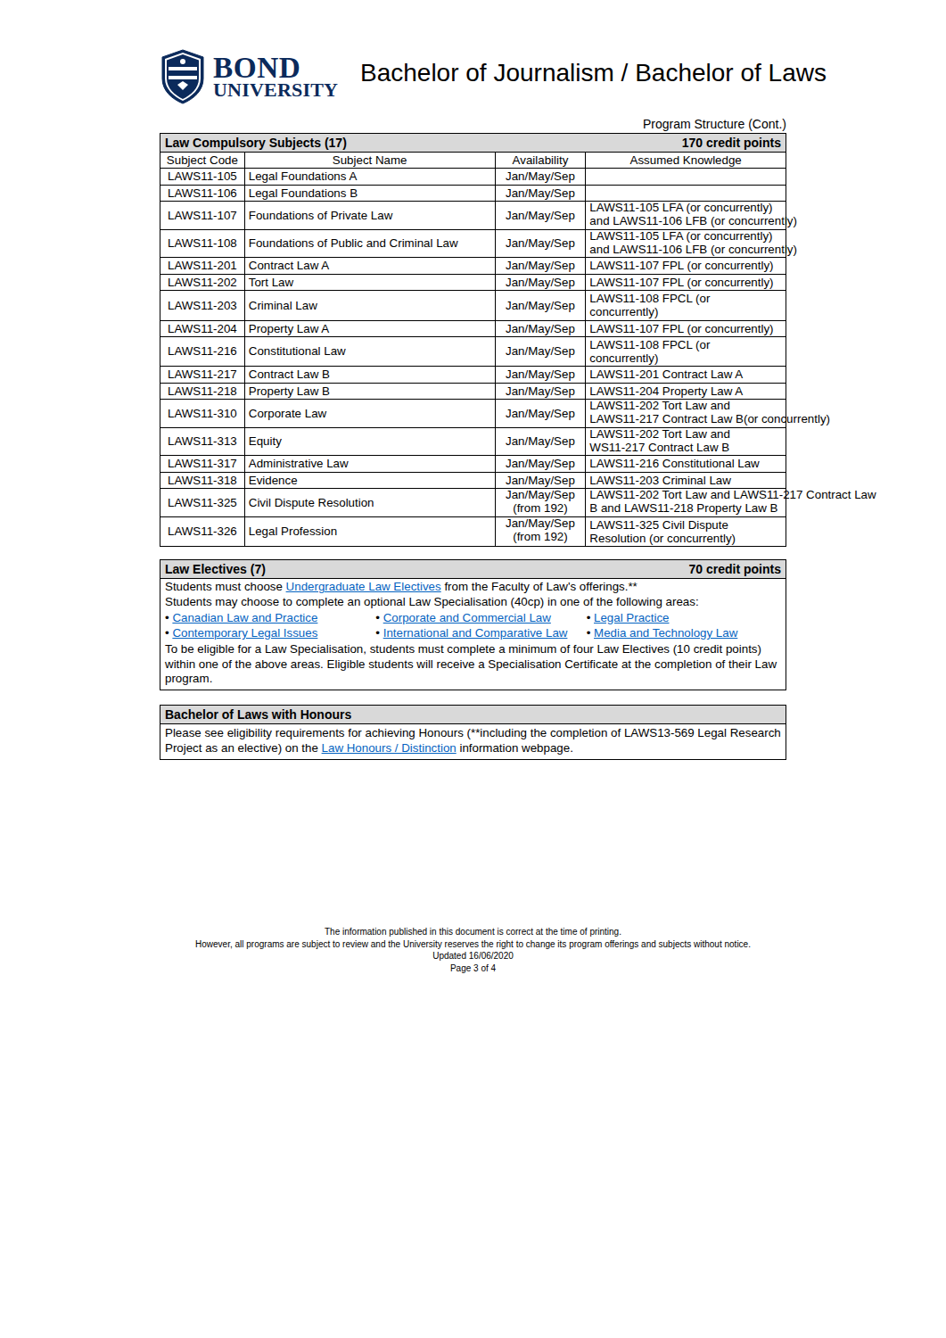BOND UNIVERSITY
Bachelor of Journalism / Bachelor of Laws
Program Structure (Cont.)
| Law Compulsory Subjects (17) 170 credit points |
| Subject Code | Subject Name | Availability | Assumed Knowledge |
| LAWS11-105 | Legal Foundations A | Jan/May/Sep | |
| LAWS11-106 | Legal Foundations B | Jan/May/Sep | |
| LAWS11-107 | Foundations of Private Law | Jan/May/Sep | LAWS11-105 LFA (or concurrently) and LAWS11-106 LFB (or concurrently) |
| LAWS11-108 | Foundations of Public and Criminal Law | Jan/May/Sep | LAWS11-105 LFA (or concurrently) and LAWS11-106 LFB (or concurrently) |
| LAWS11-201 | Contract Law A | Jan/May/Sep | LAWS11-107 FPL (or concurrently) |
| LAWS11-202 | Tort Law | Jan/May/Sep | LAWS11-107 FPL (or concurrently) |
| LAWS11-203 | Criminal Law | Jan/May/Sep | LAWS11-108 FPCL (or concurrently) |
| LAWS11-204 | Property Law A | Jan/May/Sep | LAWS11-107 FPL (or concurrently) |
| LAWS11-216 | Constitutional Law | Jan/May/Sep | LAWS11-108 FPCL (or concurrently) |
| LAWS11-217 | Contract Law B | Jan/May/Sep | LAWS11-201 Contract Law A |
| LAWS11-218 | Property Law B | Jan/May/Sep | LAWS11-204 Property Law A |
| LAWS11-310 | Corporate Law | Jan/May/Sep | LAWS11-202 Tort Law and LAWS11-217 Contract Law B(or concurrently) |
| LAWS11-313 | Equity | Jan/May/Sep | LAWS11-202 Tort Law and WS11-217 Contract Law B |
| LAWS11-317 | Administrative Law | Jan/May/Sep | LAWS11-216 Constitutional Law |
| LAWS11-318 | Evidence | Jan/May/Sep | LAWS11-203 Criminal Law |
| LAWS11-325 | Civil Dispute Resolution | Jan/May/Sep (from 192) | LAWS11-202 Tort Law and LAWS11-217 Contract Law B and LAWS11-218 Property Law B |
| LAWS11-326 | Legal Profession | Jan/May/Sep (from 192) | LAWS11-325 Civil Dispute Resolution (or concurrently) |
Law Electives (7)70 credit points
Students must choose Undergraduate Law Electives from the Faculty of Law's offerings.**
Students may choose to complete an optional Law Specialisation (40cp) in one of the following areas:
• Canadian Law and Practice
• Corporate and Commercial Law
• Legal Practice
• Contemporary Legal Issues
• International and Comparative Law
• Media and Technology Law
To be eligible for a Law Specialisation, students must complete a minimum of four Law Electives (10 credit points) within one of the above areas. Eligible students will receive a Specialisation Certificate at the completion of their Law program.
Bachelor of Laws with Honours
Please see eligibility requirements for achieving Honours (**including the completion of LAWS13-569 Legal Research Project as an elective) on the Law Honours / Distinction information webpage.
The information published in this document is correct at the time of printing.
However, all programs are subject to review and the University reserves the right to change its program offerings and subjects without notice.
Updated 16/06/2020
Page 3 of 4